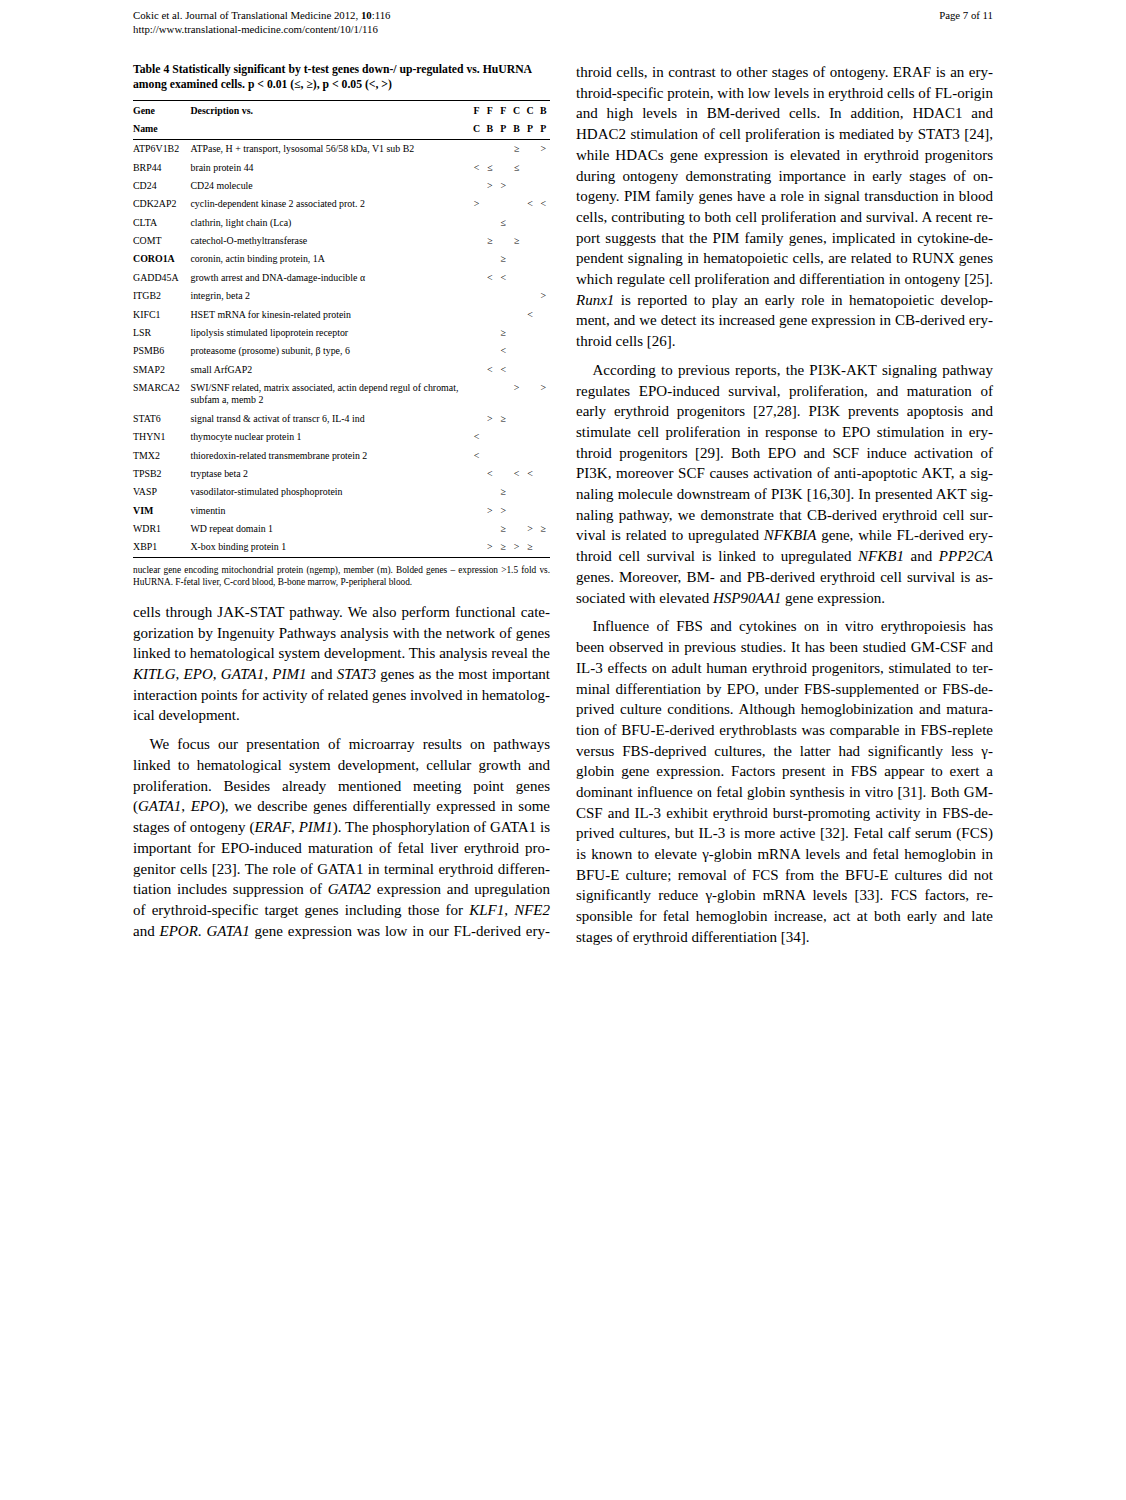Cokic et al. Journal of Translational Medicine 2012, 10:116
http://www.translational-medicine.com/content/10/1/116
Page 7 of 11
Table 4 Statistically significant by t-test genes down-/ up-regulated vs. HuURNA among examined cells. p < 0.01 (≤, ≥), p < 0.05 (<, >)
| Gene | Description vs. | F | F | F | C | C | B |
| --- | --- | --- | --- | --- | --- | --- | --- |
| Name | | C | B | P | B | P | P |
| ATP6V1B2 | ATPase, H + transport, lysosomal 56/58 kDa, V1 sub B2 | | | | ≥ | | > |
| BRP44 | brain protein 44 | < | ≤ | | ≤ | | |
| CD24 | CD24 molecule | | > | > | | | |
| CDK2AP2 | cyclin-dependent kinase 2 associated prot. 2 | > | | | | < | < |
| CLTA | clathrin, light chain (Lca) | | | ≤ | | | |
| COMT | catechol-O-methyltransferase | | ≥ | | ≥ | | |
| CORO1A | coronin, actin binding protein, 1A | | | ≥ | | | |
| GADD45A | growth arrest and DNA-damage-inducible α | | < | < | | | |
| ITGB2 | integrin, beta 2 | | | | | | > |
| KIFC1 | HSET mRNA for kinesin-related protein | | | | | < | |
| LSR | lipolysis stimulated lipoprotein receptor | | | ≥ | | | |
| PSMB6 | proteasome (prosome) subunit, β type, 6 | | | < | | | |
| SMAP2 | small ArfGAP2 | | < | < | | | |
| SMARCA2 | SWI/SNF related, matrix associated, actin depend regul of chromat, subfam a, memb 2 | | | | > | | > |
| STAT6 | signal transd & activat of transcr 6, IL-4 ind | | > | ≥ | | | |
| THYN1 | thymocyte nuclear protein 1 | < | | | | | |
| TMX2 | thioredoxin-related transmembrane protein 2 | < | | | | | |
| TPSB2 | tryptase beta 2 | | < | | < | < | |
| VASP | vasodilator-stimulated phosphoprotein | | | ≥ | | | |
| VIM | vimentin | | > | > | | | |
| WDR1 | WD repeat domain 1 | | | ≥ | | > | ≥ |
| XBP1 | X-box binding protein 1 | | > | ≥ | > | ≥ | |
nuclear gene encoding mitochondrial protein (ngemp), member (m). Bolded genes – expression >1.5 fold vs. HuURNA. F-fetal liver, C-cord blood, B-bone marrow, P-peripheral blood.
cells through JAK-STAT pathway. We also perform functional categorization by Ingenuity Pathways analysis with the network of genes linked to hematological system development. This analysis reveal the KITLG, EPO, GATA1, PIM1 and STAT3 genes as the most important interaction points for activity of related genes involved in hematological development.
We focus our presentation of microarray results on pathways linked to hematological system development, cellular growth and proliferation. Besides already mentioned meeting point genes (GATA1, EPO), we describe genes differentially expressed in some stages of ontogeny (ERAF, PIM1). The phosphorylation of GATA1 is important for EPO-induced maturation of fetal liver erythroid progenitor cells [23]. The role of GATA1 in terminal erythroid differentiation includes suppression of GATA2 expression and upregulation of erythroid-specific target genes including those for KLF1, NFE2 and EPOR. GATA1 gene expression was low in our FL-derived erythroid cells, in contrast to other stages of ontogeny. ERAF is an erythroid-specific protein, with low levels in erythroid cells of FL-origin and high levels in BM-derived cells. In addition, HDAC1 and HDAC2 stimulation of cell proliferation is mediated by STAT3 [24], while HDACs gene expression is elevated in erythroid progenitors during ontogeny demonstrating importance in early stages of ontogeny. PIM family genes have a role in signal transduction in blood cells, contributing to both cell proliferation and survival. A recent report suggests that the PIM family genes, implicated in cytokine-dependent signaling in hematopoietic cells, are related to RUNX genes which regulate cell proliferation and differentiation in ontogeny [25]. Runx1 is reported to play an early role in hematopoietic development, and we detect its increased gene expression in CB-derived erythroid cells [26].
According to previous reports, the PI3K-AKT signaling pathway regulates EPO-induced survival, proliferation, and maturation of early erythroid progenitors [27,28]. PI3K prevents apoptosis and stimulate cell proliferation in response to EPO stimulation in erythroid progenitors [29]. Both EPO and SCF induce activation of PI3K, moreover SCF causes activation of anti-apoptotic AKT, a signaling molecule downstream of PI3K [16,30]. In presented AKT signaling pathway, we demonstrate that CB-derived erythroid cell survival is related to upregulated NFKBIA gene, while FL-derived erythroid cell survival is linked to upregulated NFKB1 and PPP2CA genes. Moreover, BM- and PB-derived erythroid cell survival is associated with elevated HSP90AA1 gene expression.
Influence of FBS and cytokines on in vitro erythropoiesis has been observed in previous studies. It has been studied GM-CSF and IL-3 effects on adult human erythroid progenitors, stimulated to terminal differentiation by EPO, under FBS-supplemented or FBS-deprived culture conditions. Although hemoglobinization and maturation of BFU-E-derived erythroblasts was comparable in FBS-replete versus FBS-deprived cultures, the latter had significantly less γ-globin gene expression. Factors present in FBS appear to exert a dominant influence on fetal globin synthesis in vitro [31]. Both GM-CSF and IL-3 exhibit erythroid burst-promoting activity in FBS-deprived cultures, but IL-3 is more active [32]. Fetal calf serum (FCS) is known to elevate γ-globin mRNA levels and fetal hemoglobin in BFU-E culture; removal of FCS from the BFU-E cultures did not significantly reduce γ-globin mRNA levels [33]. FCS factors, responsible for fetal hemoglobin increase, act at both early and late stages of erythroid differentiation [34].